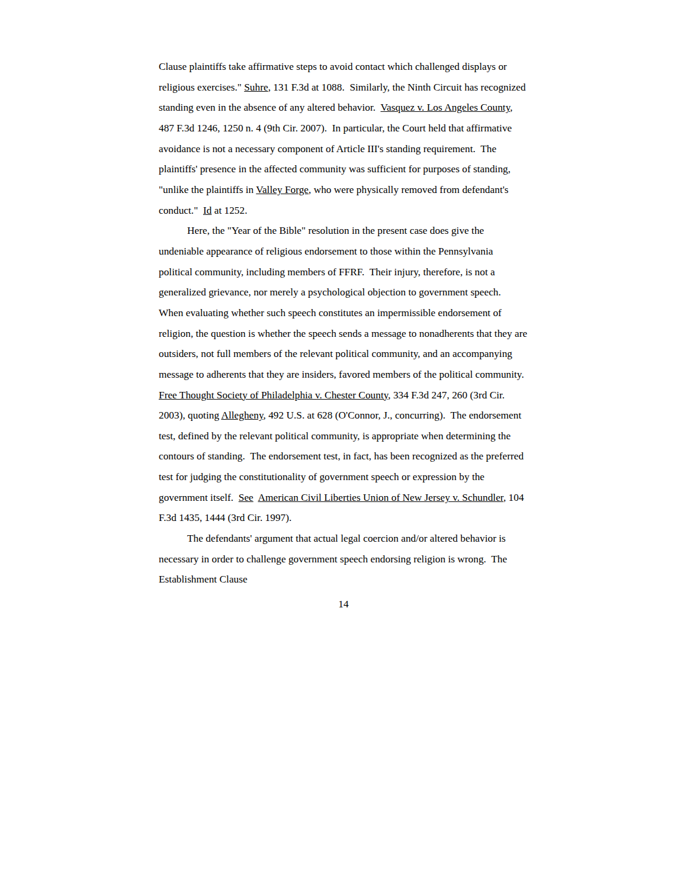Clause plaintiffs take affirmative steps to avoid contact which challenged displays or religious exercises." Suhre, 131 F.3d at 1088. Similarly, the Ninth Circuit has recognized standing even in the absence of any altered behavior. Vasquez v. Los Angeles County, 487 F.3d 1246, 1250 n. 4 (9th Cir. 2007). In particular, the Court held that affirmative avoidance is not a necessary component of Article III's standing requirement. The plaintiffs' presence in the affected community was sufficient for purposes of standing, "unlike the plaintiffs in Valley Forge, who were physically removed from defendant's conduct." Id at 1252.
Here, the "Year of the Bible" resolution in the present case does give the undeniable appearance of religious endorsement to those within the Pennsylvania political community, including members of FFRF. Their injury, therefore, is not a generalized grievance, nor merely a psychological objection to government speech. When evaluating whether such speech constitutes an impermissible endorsement of religion, the question is whether the speech sends a message to nonadherents that they are outsiders, not full members of the relevant political community, and an accompanying message to adherents that they are insiders, favored members of the political community. Free Thought Society of Philadelphia v. Chester County, 334 F.3d 247, 260 (3rd Cir. 2003), quoting Allegheny, 492 U.S. at 628 (O'Connor, J., concurring). The endorsement test, defined by the relevant political community, is appropriate when determining the contours of standing. The endorsement test, in fact, has been recognized as the preferred test for judging the constitutionality of government speech or expression by the government itself. See American Civil Liberties Union of New Jersey v. Schundler, 104 F.3d 1435, 1444 (3rd Cir. 1997).
The defendants' argument that actual legal coercion and/or altered behavior is necessary in order to challenge government speech endorsing religion is wrong. The Establishment Clause
14